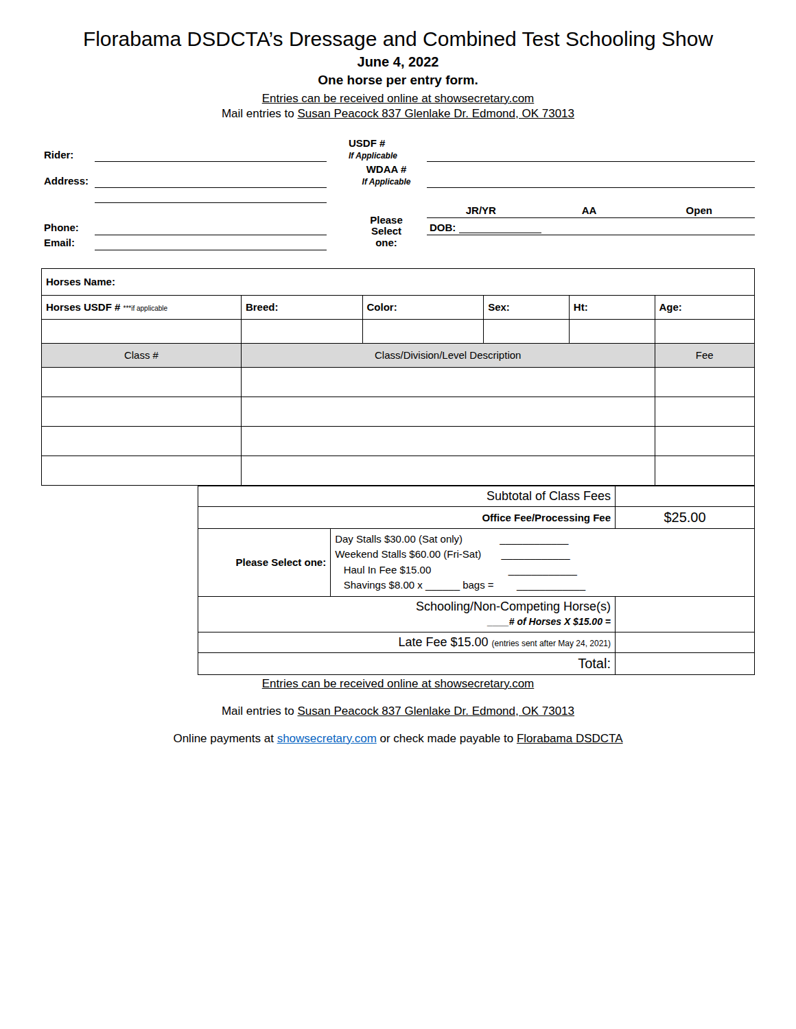Florabama DSDCTA’s Dressage and Combined Test Schooling Show
June 4, 2022
One horse per entry form.
Entries can be received online at showsecretary.com
Mail entries to Susan Peacock 837 Glenlake Dr. Edmond, OK 73013
| Rider: | | | USDF # If Applicable | |
| Address: | | | WDAA # If Applicable | |
| Phone: | | | Please Select one: | / JR/YR / AA / Open / / DOB: / |
| Email: | | | |
| Horses Name: |
| Horses USDF # ***if applicable | Breed: | Color: | Sex: | Ht: | Age: |
| Class # | Class/Division/Level Description | Fee |
| | Subtotal of Class Fees | |
| | Office Fee/Processing Fee | $25.00 |
| | Please Select one: | Day Stalls $30.00 (Sat only) ____________ Weekend Stalls $60.00 (Fri-Sat) ____________ Haul In Fee $15.00 ____________ Shavings $8.00 x ______ bags = ____________ |
| | Schooling/Non-Competing Horse(s) ____# of Horses X $15.00 = | |
| | Late Fee $15.00 (entries sent after May 24, 2021) | |
| | Total: | |
Entries can be received online at showsecretary.com
Mail entries to Susan Peacock 837 Glenlake Dr. Edmond, OK 73013
Online payments at showsecretary.com or check made payable to Florabama DSDCTA